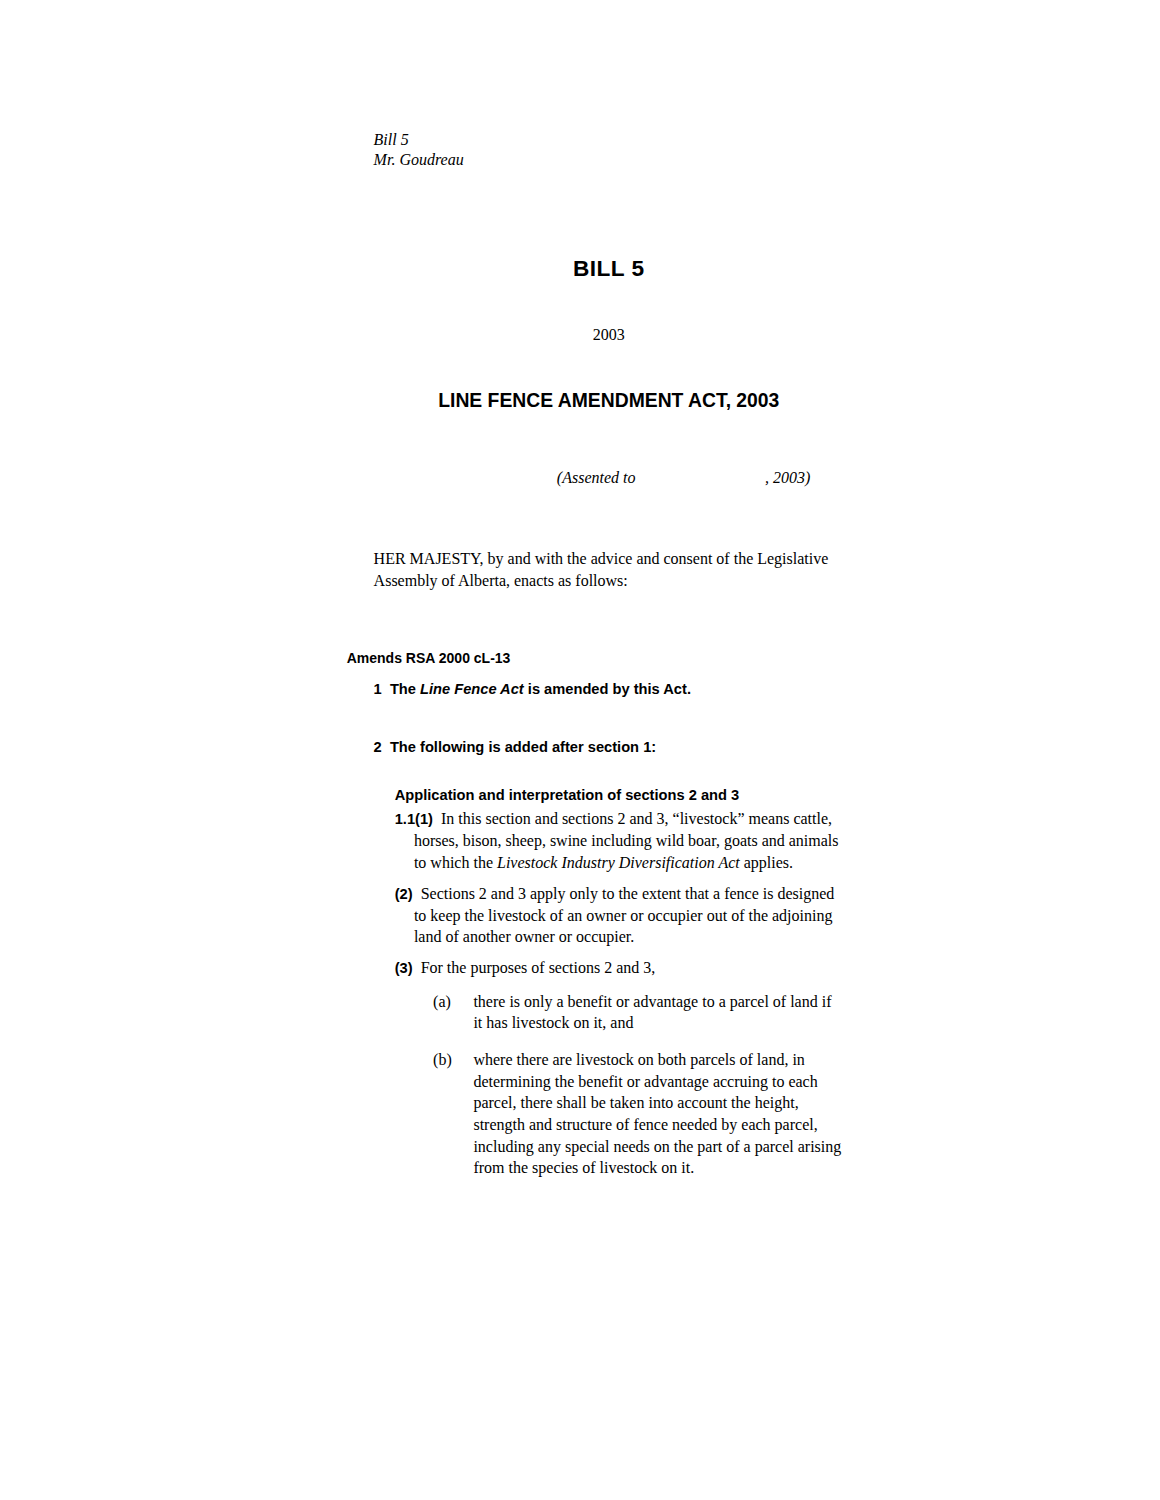Bill 5
Mr. Goudreau
BILL 5
2003
LINE FENCE AMENDMENT ACT, 2003
(Assented to , 2003)
HER MAJESTY, by and with the advice and consent of the Legislative Assembly of Alberta, enacts as follows:
Amends RSA 2000 cL-13
1 The Line Fence Act is amended by this Act.
2 The following is added after section 1:
Application and interpretation of sections 2 and 3
1.1(1) In this section and sections 2 and 3, “livestock” means cattle, horses, bison, sheep, swine including wild boar, goats and animals to which the Livestock Industry Diversification Act applies.
(2) Sections 2 and 3 apply only to the extent that a fence is designed to keep the livestock of an owner or occupier out of the adjoining land of another owner or occupier.
(3) For the purposes of sections 2 and 3,
(a)
there is only a benefit or advantage to a parcel of land if it has livestock on it, and
(b)
where there are livestock on both parcels of land, in determining the benefit or advantage accruing to each parcel, there shall be taken into account the height, strength and structure of fence needed by each parcel, including any special needs on the part of a parcel arising from the species of livestock on it.